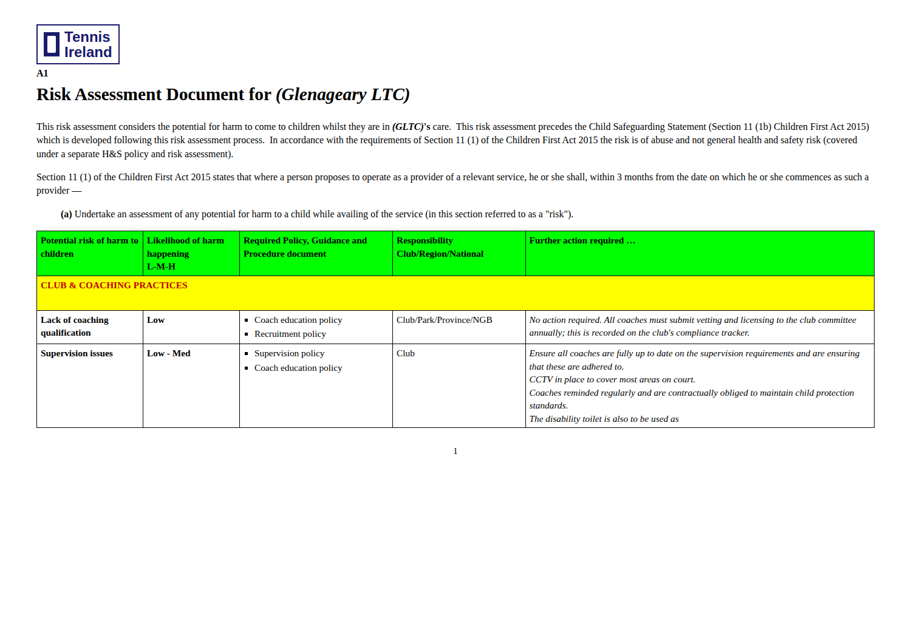Tennis
Ireland
A1
Risk Assessment Document for (Glenageary LTC)
This risk assessment considers the potential for harm to come to children whilst they are in (GLTC)'s care. This risk assessment precedes the Child Safeguarding Statement (Section 11 (1b) Children First Act 2015) which is developed following this risk assessment process. In accordance with the requirements of Section 11 (1) of the Children First Act 2015 the risk is of abuse and not general health and safety risk (covered under a separate H&S policy and risk assessment).
Section 11 (1) of the Children First Act 2015 states that where a person proposes to operate as a provider of a relevant service, he or she shall, within 3 months from the date on which he or she commences as such a provider —
(a) Undertake an assessment of any potential for harm to a child while availing of the service (in this section referred to as a "risk").
| Potential risk of harm to children | Likelihood of harm happening L-M-H | Required Policy, Guidance and Procedure document | Responsibility Club/Region/National | Further action required … |
| --- | --- | --- | --- | --- |
| CLUB & COACHING PRACTICES |
| Lack of coaching qualification | Low | Coach education policy Recruitment policy | Club/Park/Province/NGB | No action required. All coaches must submit vetting and licensing to the club committee annually; this is recorded on the club's compliance tracker. |
| Supervision issues | Low - Med | Supervision policy Coach education policy | Club | Ensure all coaches are fully up to date on the supervision requirements and are ensuring that these are adhered to. CCTV in place to cover most areas on court. Coaches reminded regularly and are contractually obliged to maintain child protection standards. The disability toilet is also to be used as |
1